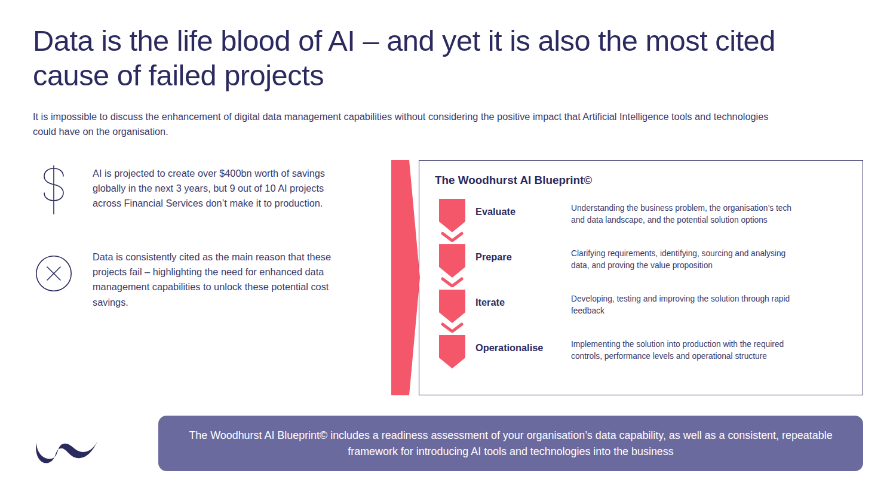Data is the life blood of AI – and yet it is also the most cited cause of failed projects
It is impossible to discuss the enhancement of digital data management capabilities without considering the positive impact that Artificial Intelligence tools and technologies could have on the organisation.
AI is projected to create over $400bn worth of savings globally in the next 3 years, but 9 out of 10 AI projects across Financial Services don’t make it to production.
Data is consistently cited as the main reason that these projects fail – highlighting the need for enhanced data management capabilities to unlock these potential cost savings.
The Woodhurst AI Blueprint©
Evaluate
Understanding the business problem, the organisation’s tech and data landscape, and the potential solution options
Prepare
Clarifying requirements, identifying, sourcing and analysing data, and proving the value proposition
Iterate
Developing, testing and improving the solution through rapid feedback
Operationalise
Implementing the solution into production with the required controls, performance levels and operational structure
The Woodhurst AI Blueprint© includes a readiness assessment of your organisation’s data capability, as well as a consistent, repeatable framework for introducing AI tools and technologies into the business